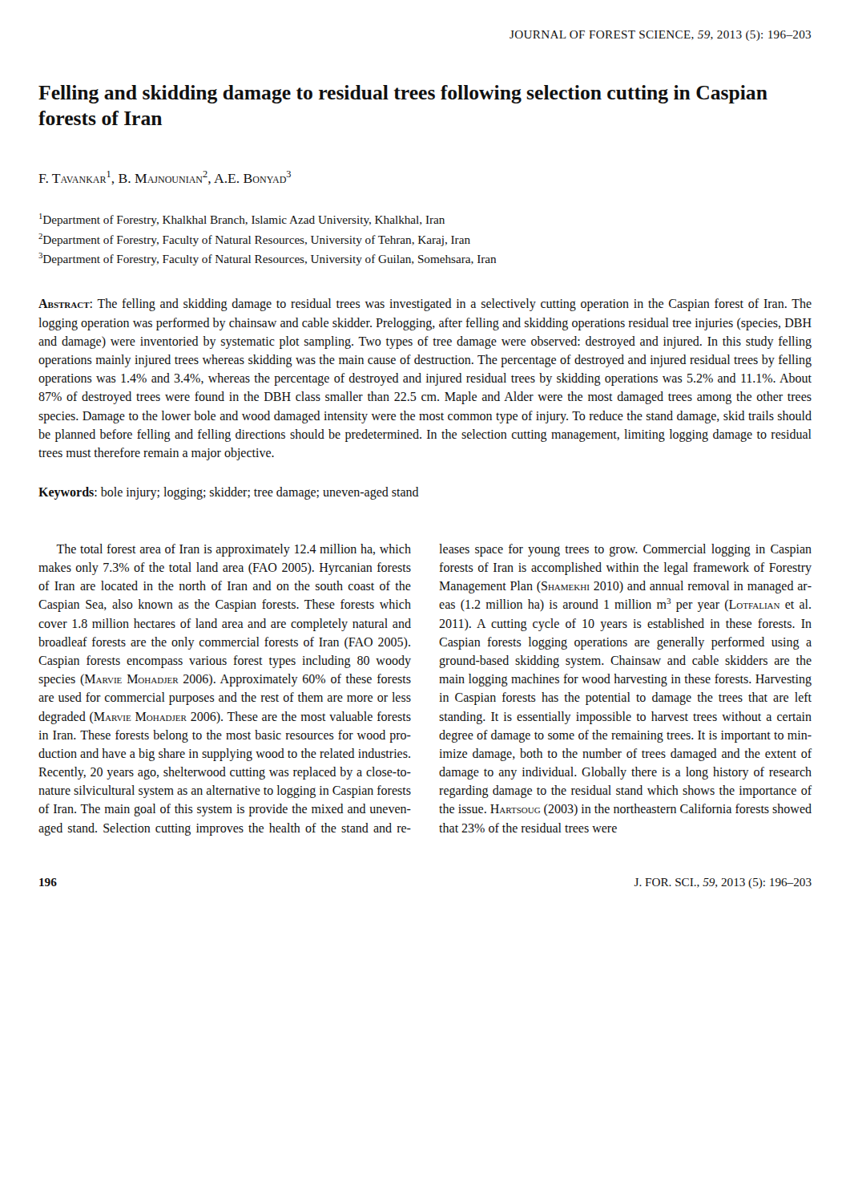JOURNAL OF FOREST SCIENCE, 59, 2013 (5): 196–203
Felling and skidding damage to residual trees following selection cutting in Caspian forests of Iran
F. Tavankar1, B. Majnounian2, A.E. Bonyad3
1Department of Forestry, Khalkhal Branch, Islamic Azad University, Khalkhal, Iran
2Department of Forestry, Faculty of Natural Resources, University of Tehran, Karaj, Iran
3Department of Forestry, Faculty of Natural Resources, University of Guilan, Somehsara, Iran
Abstract: The felling and skidding damage to residual trees was investigated in a selectively cutting operation in the Caspian forest of Iran. The logging operation was performed by chainsaw and cable skidder. Prelogging, after felling and skidding operations residual tree injuries (species, DBH and damage) were inventoried by systematic plot sampling. Two types of tree damage were observed: destroyed and injured. In this study felling operations mainly injured trees whereas skidding was the main cause of destruction. The percentage of destroyed and injured residual trees by felling operations was 1.4% and 3.4%, whereas the percentage of destroyed and injured residual trees by skidding operations was 5.2% and 11.1%. About 87% of destroyed trees were found in the DBH class smaller than 22.5 cm. Maple and Alder were the most damaged trees among the other trees species. Damage to the lower bole and wood damaged intensity were the most common type of injury. To reduce the stand damage, skid trails should be planned before felling and felling directions should be predetermined. In the selection cutting management, limiting logging damage to residual trees must therefore remain a major objective.
Keywords: bole injury; logging; skidder; tree damage; uneven-aged stand
The total forest area of Iran is approximately 12.4 million ha, which makes only 7.3% of the total land area (FAO 2005). Hyrcanian forests of Iran are located in the north of Iran and on the south coast of the Caspian Sea, also known as the Caspian forests. These forests which cover 1.8 million hectares of land area and are completely natural and broadleaf forests are the only commercial forests of Iran (FAO 2005). Caspian forests encompass various forest types including 80 woody species (Marvie Mohadjer 2006). Approximately 60% of these forests are used for commercial purposes and the rest of them are more or less degraded (Marvie Mohadjer 2006). These are the most valuable forests in Iran. These forests belong to the most basic resources for wood production and have a big share in supplying wood to the related industries. Recently, 20 years ago, shelterwood cutting was replaced by a close-to-nature silvicultural system as an alternative to logging in Caspian forests of Iran. The main goal of this system is provide the mixed and uneven-aged stand. Selection cutting improves the health of the stand and releases space for young trees to grow. Commercial logging in Caspian forests of Iran is accomplished within the legal framework of Forestry Management Plan (Shamekhi 2010) and annual removal in managed areas (1.2 million ha) is around 1 million m3 per year (Lotfalian et al. 2011). A cutting cycle of 10 years is established in these forests. In Caspian forests logging operations are generally performed using a ground-based skidding system. Chainsaw and cable skidders are the main logging machines for wood harvesting in these forests. Harvesting in Caspian forests has the potential to damage the trees that are left standing. It is essentially impossible to harvest trees without a certain degree of damage to some of the remaining trees. It is important to minimize damage, both to the number of trees damaged and the extent of damage to any individual. Globally there is a long history of research regarding damage to the residual stand which shows the importance of the issue. Hartsoug (2003) in the northeastern California forests showed that 23% of the residual trees were
196 J. FOR. SCI., 59, 2013 (5): 196–203